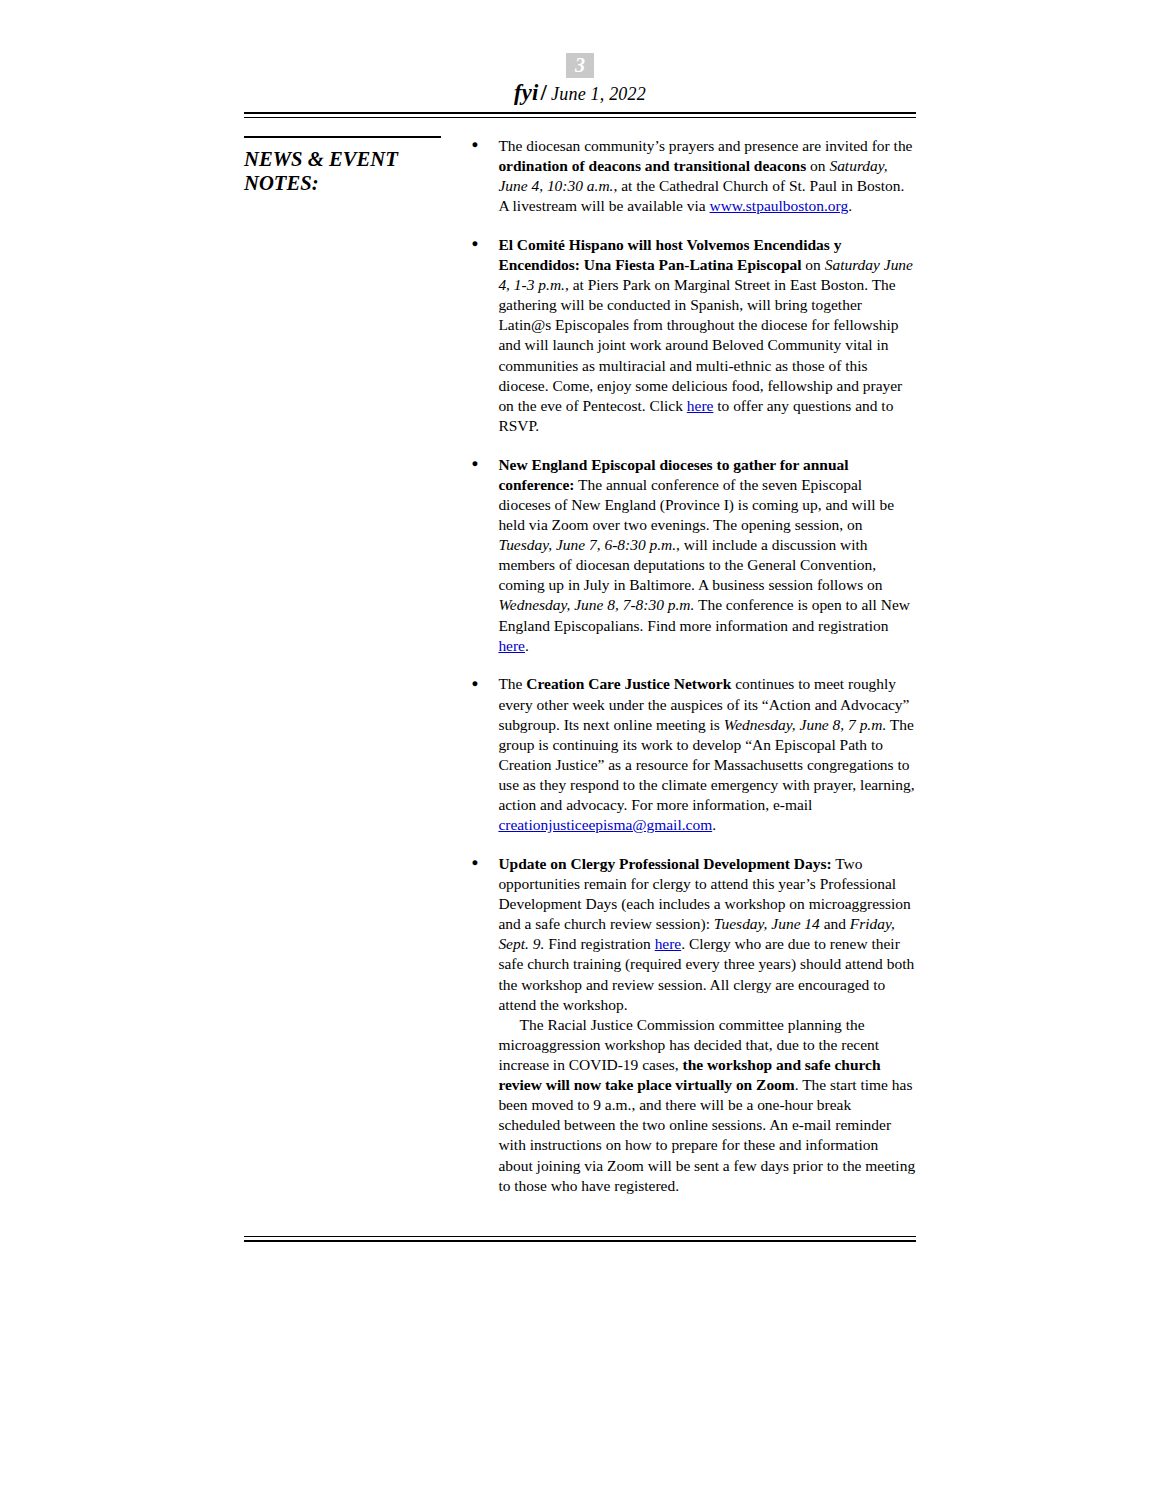3
fyi/June 1, 2022
NEWS & EVENT
NOTES:
The diocesan community’s prayers and presence are invited for the ordination of deacons and transitional deacons on Saturday, June 4, 10:30 a.m., at the Cathedral Church of St. Paul in Boston. A livestream will be available via www.stpaulboston.org.
El Comité Hispano will host Volvemos Encendidas y Encendidos: Una Fiesta Pan-Latina Episcopal on Saturday June 4, 1-3 p.m., at Piers Park on Marginal Street in East Boston. The gathering will be conducted in Spanish, will bring together Latin@s Episcopales from throughout the diocese for fellowship and will launch joint work around Beloved Community vital in communities as multiracial and multi-ethnic as those of this diocese. Come, enjoy some delicious food, fellowship and prayer on the eve of Pentecost. Click here to offer any questions and to RSVP.
New England Episcopal dioceses to gather for annual conference: The annual conference of the seven Episcopal dioceses of New England (Province I) is coming up, and will be held via Zoom over two evenings. The opening session, on Tuesday, June 7, 6-8:30 p.m., will include a discussion with members of diocesan deputations to the General Convention, coming up in July in Baltimore. A business session follows on Wednesday, June 8, 7-8:30 p.m. The conference is open to all New England Episcopalians. Find more information and registration here.
The Creation Care Justice Network continues to meet roughly every other week under the auspices of its “Action and Advocacy” subgroup. Its next online meeting is Wednesday, June 8, 7 p.m. The group is continuing its work to develop “An Episcopal Path to Creation Justice” as a resource for Massachusetts congregations to use as they respond to the climate emergency with prayer, learning, action and advocacy. For more information, e-mail creationjusticeepisma@gmail.com.
Update on Clergy Professional Development Days: Two opportunities remain for clergy to attend this year’s Professional Development Days (each includes a workshop on microaggression and a safe church review session): Tuesday, June 14 and Friday, Sept. 9. Find registration here. Clergy who are due to renew their safe church training (required every three years) should attend both the workshop and review session. All clergy are encouraged to attend the workshop.
The Racial Justice Commission committee planning the microaggression workshop has decided that, due to the recent increase in COVID-19 cases, the workshop and safe church review will now take place virtually on Zoom. The start time has been moved to 9 a.m., and there will be a one-hour break scheduled between the two online sessions. An e-mail reminder with instructions on how to prepare for these and information about joining via Zoom will be sent a few days prior to the meeting to those who have registered.